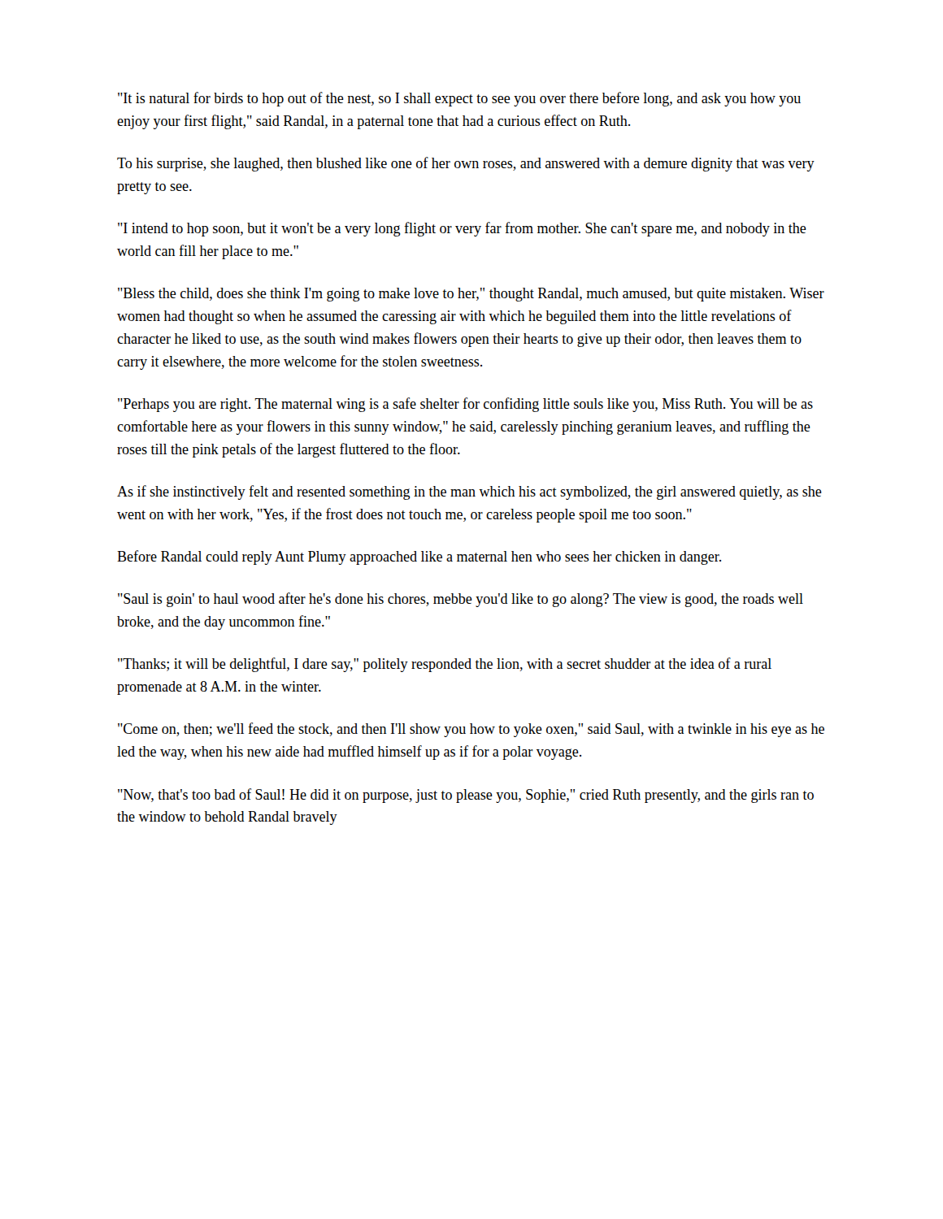"It is natural for birds to hop out of the nest, so I shall expect to see you over there before long, and ask you how you enjoy your first flight," said Randal, in a paternal tone that had a curious effect on Ruth.
To his surprise, she laughed, then blushed like one of her own roses, and answered with a demure dignity that was very pretty to see.
"I intend to hop soon, but it won't be a very long flight or very far from mother. She can't spare me, and nobody in the world can fill her place to me."
"Bless the child, does she think I'm going to make love to her," thought Randal, much amused, but quite mistaken. Wiser women had thought so when he assumed the caressing air with which he beguiled them into the little revelations of character he liked to use, as the south wind makes flowers open their hearts to give up their odor, then leaves them to carry it elsewhere, the more welcome for the stolen sweetness.
"Perhaps you are right. The maternal wing is a safe shelter for confiding little souls like you, Miss Ruth. You will be as comfortable here as your flowers in this sunny window," he said, carelessly pinching geranium leaves, and ruffling the roses till the pink petals of the largest fluttered to the floor.
As if she instinctively felt and resented something in the man which his act symbolized, the girl answered quietly, as she went on with her work, "Yes, if the frost does not touch me, or careless people spoil me too soon."
Before Randal could reply Aunt Plumy approached like a maternal hen who sees her chicken in danger.
"Saul is goin' to haul wood after he's done his chores, mebbe you'd like to go along? The view is good, the roads well broke, and the day uncommon fine."
"Thanks; it will be delightful, I dare say," politely responded the lion, with a secret shudder at the idea of a rural promenade at 8 A.M. in the winter.
"Come on, then; we'll feed the stock, and then I'll show you how to yoke oxen," said Saul, with a twinkle in his eye as he led the way, when his new aide had muffled himself up as if for a polar voyage.
"Now, that's too bad of Saul! He did it on purpose, just to please you, Sophie," cried Ruth presently, and the girls ran to the window to behold Randal bravely